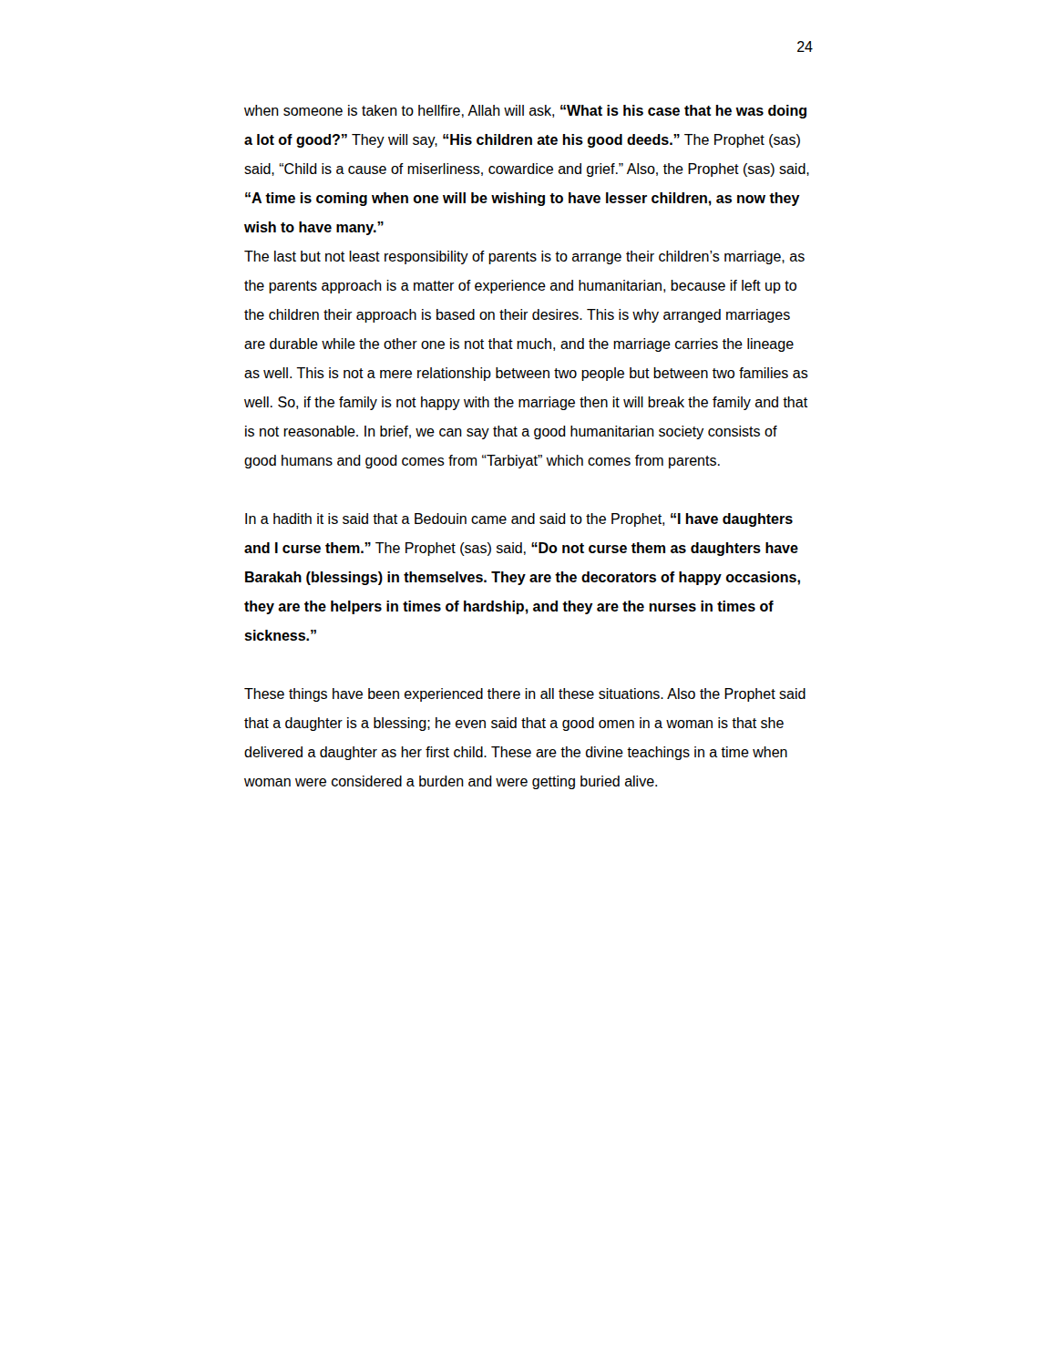24
when someone is taken to hellfire, Allah will ask, “What is his case that he was doing a lot of good?” They will say, “His children ate his good deeds.” The Prophet (sas) said, “Child is a cause of miserliness, cowardice and grief.” Also, the Prophet (sas) said, “A time is coming when one will be wishing to have lesser children, as now they wish to have many.”
The last but not least responsibility of parents is to arrange their children’s marriage, as the parents approach is a matter of experience and humanitarian, because if left up to the children their approach is based on their desires. This is why arranged marriages are durable while the other one is not that much, and the marriage carries the lineage as well. This is not a mere relationship between two people but between two families as well. So, if the family is not happy with the marriage then it will break the family and that is not reasonable. In brief, we can say that a good humanitarian society consists of good humans and good comes from “Tarbiyat” which comes from parents.
In a hadith it is said that a Bedouin came and said to the Prophet, “I have daughters and I curse them.” The Prophet (sas) said, “Do not curse them as daughters have Barakah (blessings) in themselves. They are the decorators of happy occasions, they are the helpers in times of hardship, and they are the nurses in times of sickness.”
These things have been experienced there in all these situations. Also the Prophet said that a daughter is a blessing; he even said that a good omen in a woman is that she delivered a daughter as her first child. These are the divine teachings in a time when woman were considered a burden and were getting buried alive.